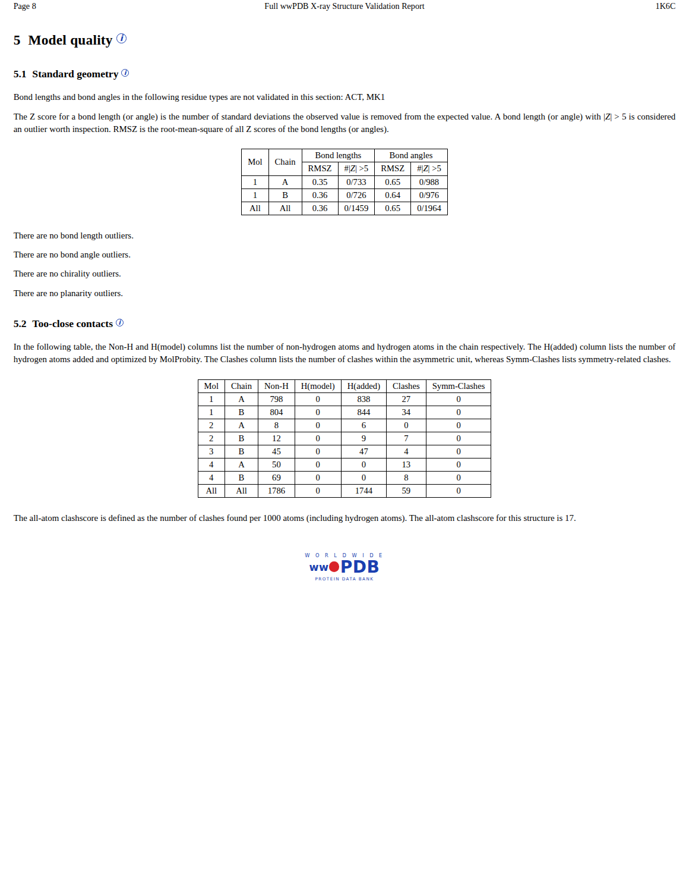Page 8
Full wwPDB X-ray Structure Validation Report
1K6C
5 Model qualityi
5.1 Standard geometryi
Bond lengths and bond angles in the following residue types are not validated in this section: ACT, MK1
The Z score for a bond length (or angle) is the number of standard deviations the observed value is removed from the expected value. A bond length (or angle) with |Z| > 5 is considered an outlier worth inspection. RMSZ is the root-mean-square of all Z scores of the bond lengths (or angles).
| Mol | Chain | Bond lengths | Bond angles |
| --- | --- | --- | --- |
| RMSZ | #/ Z / >5 | RMSZ | #/ Z / >5 |
| 1 | A | 0.35 | 0/733 | 0.65 | 0/988 |
| 1 | B | 0.36 | 0/726 | 0.64 | 0/976 |
| All | All | 0.36 | 0/1459 | 0.65 | 0/1964 |
There are no bond length outliers.
There are no bond angle outliers.
There are no chirality outliers.
There are no planarity outliers.
5.2 Too-close contactsi
In the following table, the Non-H and H(model) columns list the number of non-hydrogen atoms and hydrogen atoms in the chain respectively. The H(added) column lists the number of hydrogen atoms added and optimized by MolProbity. The Clashes column lists the number of clashes within the asymmetric unit, whereas Symm-Clashes lists symmetry-related clashes.
| Mol | Chain | Non-H | H(model) | H(added) | Clashes | Symm-Clashes |
| --- | --- | --- | --- | --- | --- | --- |
| 1 | A | 798 | 0 | 838 | 27 | 0 |
| 1 | B | 804 | 0 | 844 | 34 | 0 |
| 2 | A | 8 | 0 | 6 | 0 | 0 |
| 2 | B | 12 | 0 | 9 | 7 | 0 |
| 3 | B | 45 | 0 | 47 | 4 | 0 |
| 4 | A | 50 | 0 | 0 | 13 | 0 |
| 4 | B | 69 | 0 | 0 | 8 | 0 |
| All | All | 1786 | 0 | 1744 | 59 | 0 |
The all-atom clashscore is defined as the number of clashes found per 1000 atoms (including hydrogen atoms). The all-atom clashscore for this structure is 17.
W O R L D W I D E
ww PDB
PROTEIN DATA BANK